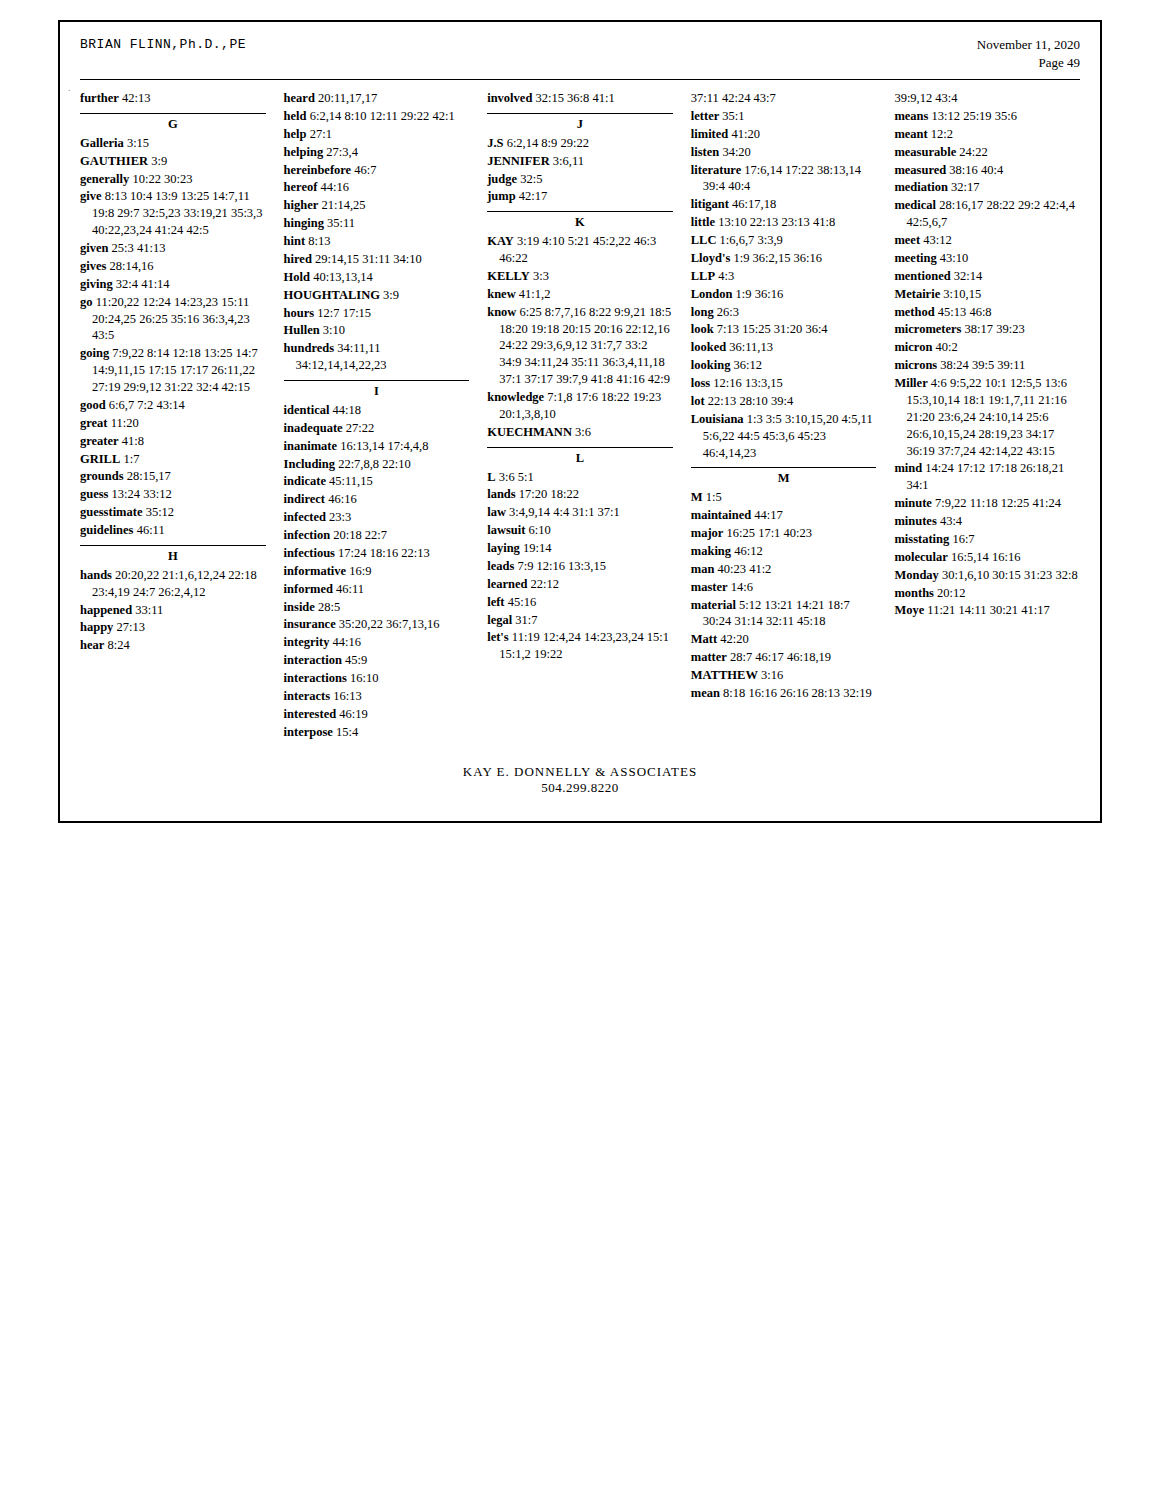BRIAN FLINN,Ph.D.,PE
November 11, 2020
Page 49
.
further 42:13
G
Galleria 3:15
GAUTHIER 3:9
generally 10:22 30:23
give 8:13 10:4 13:9 13:25 14:7,11 19:8 29:7 32:5,23 33:19,21 35:3,3 40:22,23,24 41:24 42:5
given 25:3 41:13
gives 28:14,16
giving 32:4 41:14
go 11:20,22 12:24 14:23,23 15:11 20:24,25 26:25 35:16 36:3,4,23 43:5
going 7:9,22 8:14 12:18 13:25 14:7 14:9,11,15 17:15 17:17 26:11,22 27:19 29:9,12 31:22 32:4 42:15
good 6:6,7 7:2 43:14
great 11:20
greater 41:8
GRILL 1:7
grounds 28:15,17
guess 13:24 33:12
guesstimate 35:12
guidelines 46:11
H
hands 20:20,22 21:1,6,12,24 22:18 23:4,19 24:7 26:2,4,12
happened 33:11
happy 27:13
hear 8:24
heard 20:11,17,17
held 6:2,14 8:10 12:11 29:22 42:1
help 27:1
helping 27:3,4
hereinbefore 46:7
hereof 44:16
higher 21:14,25
hinging 35:11
hint 8:13
hired 29:14,15 31:11 34:10
Hold 40:13,13,14
HOUGHTALING 3:9
hours 12:7 17:15
Hullen 3:10
hundreds 34:11,11 34:12,14,14,22,23
I
identical 44:18
inadequate 27:22
inanimate 16:13,14 17:4,4,8
Including 22:7,8,8 22:10
indicate 45:11,15
indirect 46:16
infected 23:3
infection 20:18 22:7
infectious 17:24 18:16 22:13
informative 16:9
informed 46:11
inside 28:5
insurance 35:20,22 36:7,13,16
integrity 44:16
interaction 45:9
interactions 16:10
interacts 16:13
interested 46:19
interpose 15:4
involved 32:15 36:8 41:1
J
J.S 6:2,14 8:9 29:22
JENNIFER 3:6,11
judge 32:5
jump 42:17
K
KAY 3:19 4:10 5:21 45:2,22 46:3 46:22
KELLY 3:3
knew 41:1,2
know 6:25 8:7,7,16 8:22 9:9,21 18:5 18:20 19:18 20:15 20:16 22:12,16 24:22 29:3,6,9,12 31:7,7 33:2 34:9 34:11,24 35:11 36:3,4,11,18 37:1 37:17 39:7,9 41:8 41:16 42:9
knowledge 7:1,8 17:6 18:22 19:23 20:1,3,8,10
KUECHMANN 3:6
L
L 3:6 5:1
lands 17:20 18:22
law 3:4,9,14 4:4 31:1 37:1
lawsuit 6:10
laying 19:14
leads 7:9 12:16 13:3,15
learned 22:12
left 45:16
legal 31:7
let's 11:19 12:4,24 14:23,23,24 15:1 15:1,2 19:22
37:11 42:24 43:7
letter 35:1
limited 41:20
listen 34:20
literature 17:6,14 17:22 38:13,14 39:4 40:4
litigant 46:17,18
little 13:10 22:13 23:13 41:8
LLC 1:6,6,7 3:3,9
Lloyd's 1:9 36:2,15 36:16
LLP 4:3
London 1:9 36:16
long 26:3
look 7:13 15:25 31:20 36:4
looked 36:11,13
looking 36:12
loss 12:16 13:3,15
lot 22:13 28:10 39:4
Louisiana 1:3 3:5 3:10,15,20 4:5,11 5:6,22 44:5 45:3,6 45:23 46:4,14,23
M
M 1:5
maintained 44:17
major 16:25 17:1 40:23
making 46:12
man 40:23 41:2
master 14:6
material 5:12 13:21 14:21 18:7 30:24 31:14 32:11 45:18
Matt 42:20
matter 28:7 46:17 46:18,19
MATTHEW 3:16
mean 8:18 16:16 26:16 28:13 32:19
39:9,12 43:4
means 13:12 25:19 35:6
meant 12:2
measurable 24:22
measured 38:16 40:4
mediation 32:17
medical 28:16,17 28:22 29:2 42:4,4 42:5,6,7
meet 43:12
meeting 43:10
mentioned 32:14
Metairie 3:10,15
method 45:13 46:8
micrometers 38:17 39:23
micron 40:2
microns 38:24 39:5 39:11
Miller 4:6 9:5,22 10:1 12:5,5 13:6 15:3,10,14 18:1 19:1,7,11 21:16 21:20 23:6,24 24:10,14 25:6 26:6,10,15,24 28:19,23 34:17 36:19 37:7,24 42:14,22 43:15
mind 14:24 17:12 17:18 26:18,21 34:1
minute 7:9,22 11:18 12:25 41:24
minutes 43:4
misstating 16:7
molecular 16:5,14 16:16
Monday 30:1,6,10 30:15 31:23 32:8
months 20:12
Moye 11:21 14:11 30:21 41:17
KAY E. DONNELLY & ASSOCIATES
504.299.8220